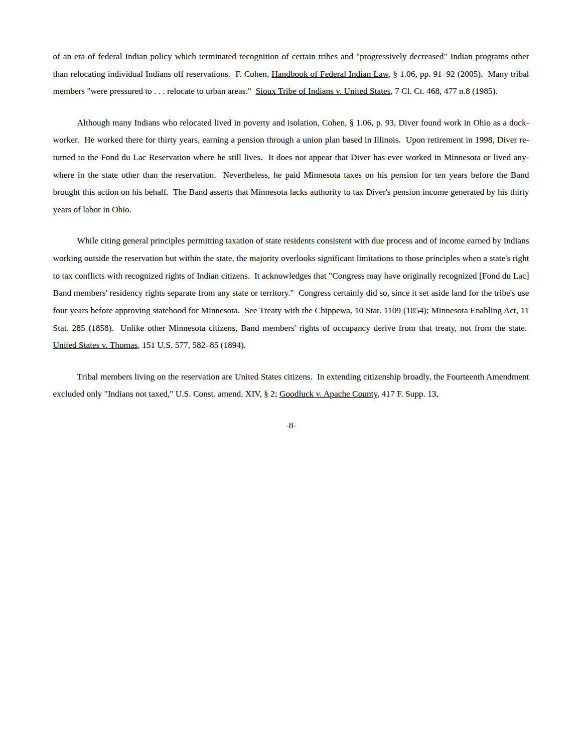of an era of federal Indian policy which terminated recognition of certain tribes and "progressively decreased" Indian programs other than relocating individual Indians off reservations. F. Cohen, Handbook of Federal Indian Law, § 1.06, pp. 91–92 (2005). Many tribal members "were pressured to . . . relocate to urban areas." Sioux Tribe of Indians v. United States, 7 Cl. Ct. 468, 477 n.8 (1985).
Although many Indians who relocated lived in poverty and isolation, Cohen, § 1.06, p. 93, Diver found work in Ohio as a dockworker. He worked there for thirty years, earning a pension through a union plan based in Illinois. Upon retirement in 1998, Diver returned to the Fond du Lac Reservation where he still lives. It does not appear that Diver has ever worked in Minnesota or lived anywhere in the state other than the reservation. Nevertheless, he paid Minnesota taxes on his pension for ten years before the Band brought this action on his behalf. The Band asserts that Minnesota lacks authority to tax Diver's pension income generated by his thirty years of labor in Ohio.
While citing general principles permitting taxation of state residents consistent with due process and of income earned by Indians working outside the reservation but within the state, the majority overlooks significant limitations to those principles when a state's right to tax conflicts with recognized rights of Indian citizens. It acknowledges that "Congress may have originally recognized [Fond du Lac] Band members' residency rights separate from any state or territory." Congress certainly did so, since it set aside land for the tribe's use four years before approving statehood for Minnesota. See Treaty with the Chippewa, 10 Stat. 1109 (1854); Minnesota Enabling Act, 11 Stat. 285 (1858). Unlike other Minnesota citizens, Band members' rights of occupancy derive from that treaty, not from the state. United States v. Thomas, 151 U.S. 577, 582–85 (1894).
Tribal members living on the reservation are United States citizens. In extending citizenship broadly, the Fourteenth Amendment excluded only "Indians not taxed," U.S. Const. amend. XIV, § 2; Goodluck v. Apache County, 417 F. Supp. 13,
-8-